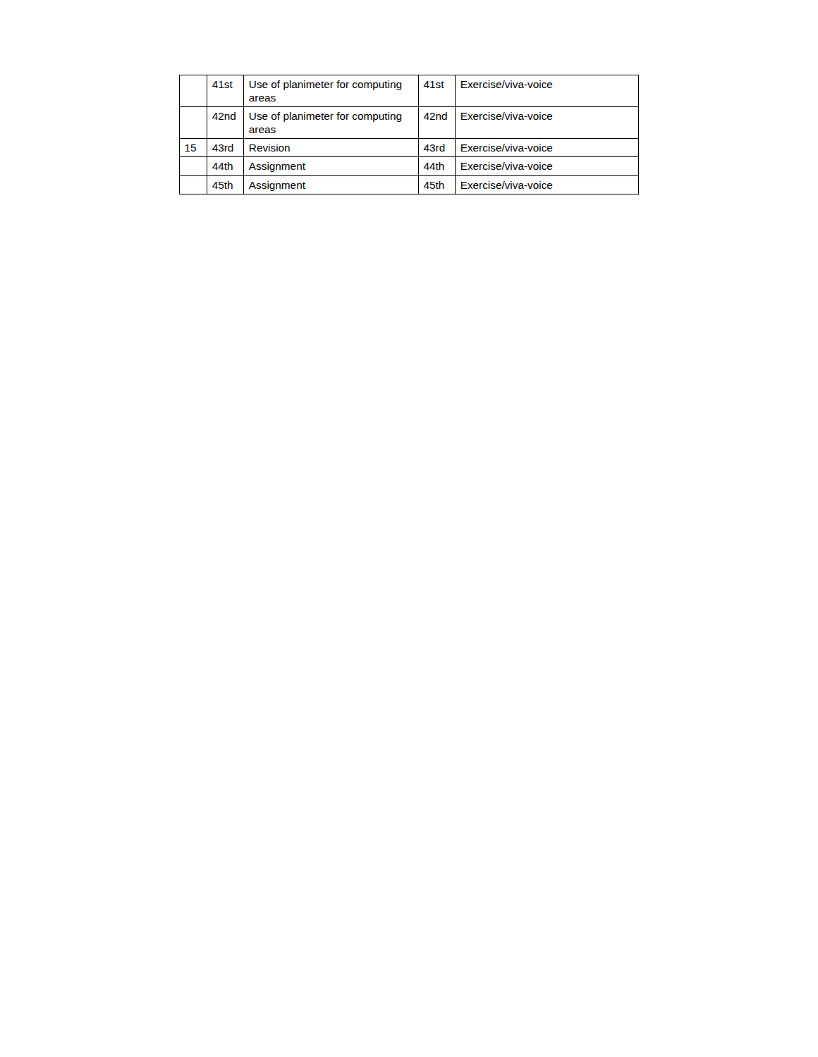| | 41st | Use of planimeter for computing areas | 41st | Exercise/viva-voice |
| | 42nd | Use of planimeter for computing areas | 42nd | Exercise/viva-voice |
| 15 | 43rd | Revision | 43rd | Exercise/viva-voice |
| | 44th | Assignment | 44th | Exercise/viva-voice |
| | 45th | Assignment | 45th | Exercise/viva-voice |